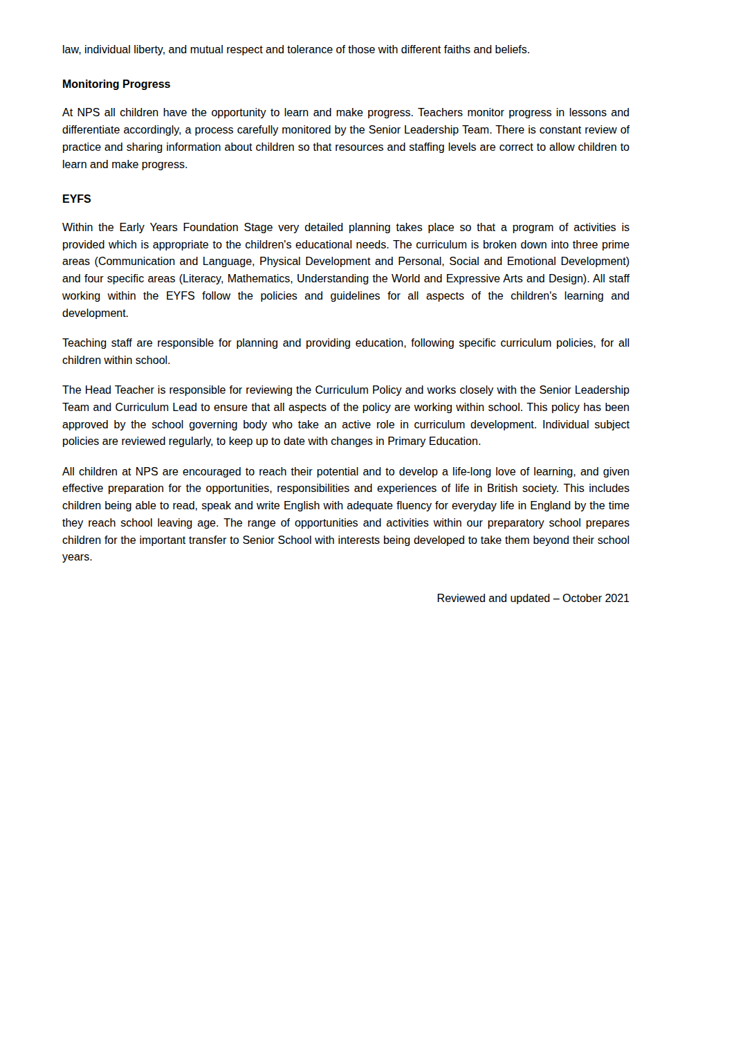law, individual liberty, and mutual respect and tolerance of those with different faiths and beliefs.
Monitoring Progress
At NPS all children have the opportunity to learn and make progress. Teachers monitor progress in lessons and differentiate accordingly, a process carefully monitored by the Senior Leadership Team. There is constant review of practice and sharing information about children so that resources and staffing levels are correct to allow children to learn and make progress.
EYFS
Within the Early Years Foundation Stage very detailed planning takes place so that a program of activities is provided which is appropriate to the children's educational needs. The curriculum is broken down into three prime areas (Communication and Language, Physical Development and Personal, Social and Emotional Development) and four specific areas (Literacy, Mathematics, Understanding the World and Expressive Arts and Design). All staff working within the EYFS follow the policies and guidelines for all aspects of the children's learning and development.
Teaching staff are responsible for planning and providing education, following specific curriculum policies, for all children within school.
The Head Teacher is responsible for reviewing the Curriculum Policy and works closely with the Senior Leadership Team and Curriculum Lead to ensure that all aspects of the policy are working within school. This policy has been approved by the school governing body who take an active role in curriculum development. Individual subject policies are reviewed regularly, to keep up to date with changes in Primary Education.
All children at NPS are encouraged to reach their potential and to develop a life-long love of learning, and given effective preparation for the opportunities, responsibilities and experiences of life in British society. This includes children being able to read, speak and write English with adequate fluency for everyday life in England by the time they reach school leaving age. The range of opportunities and activities within our preparatory school prepares children for the important transfer to Senior School with interests being developed to take them beyond their school years.
Reviewed and updated – October 2021